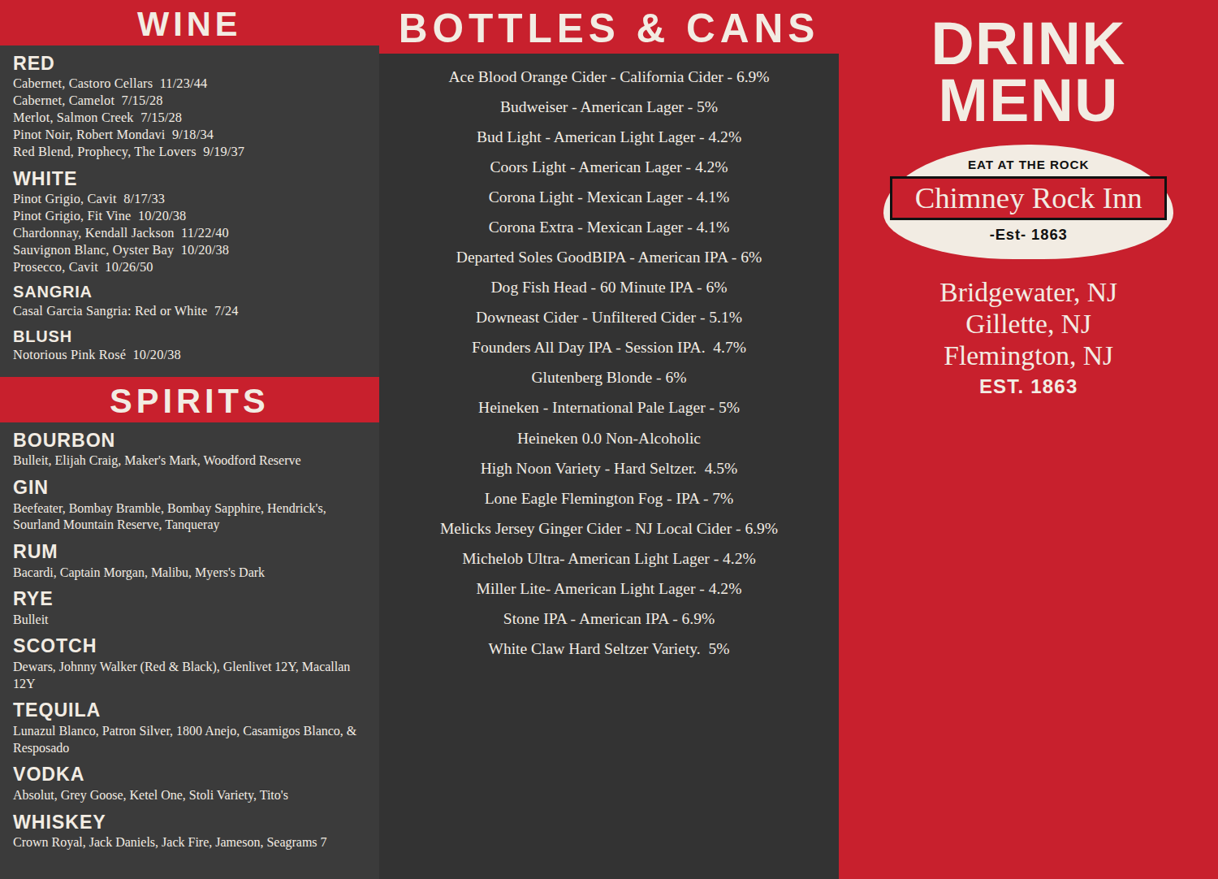WINE
RED
Cabernet, Castoro Cellars 11/23/44
Cabernet, Camelot 7/15/28
Merlot, Salmon Creek 7/15/28
Pinot Noir, Robert Mondavi 9/18/34
Red Blend, Prophecy, The Lovers 9/19/37
WHITE
Pinot Grigio, Cavit 8/17/33
Pinot Grigio, Fit Vine 10/20/38
Chardonnay, Kendall Jackson 11/22/40
Sauvignon Blanc, Oyster Bay 10/20/38
Prosecco, Cavit 10/26/50
SANGRIA
Casal Garcia Sangria: Red or White 7/24
BLUSH
Notorious Pink Rosé 10/20/38
SPIRITS
BOURBON
Bulleit, Elijah Craig, Maker's Mark, Woodford Reserve
GIN
Beefeater, Bombay Bramble, Bombay Sapphire, Hendrick's,
Sourland Mountain Reserve, Tanqueray
RUM
Bacardi, Captain Morgan, Malibu, Myers's Dark
RYE
Bulleit
SCOTCH
Dewars, Johnny Walker (Red & Black), Glenlivet 12Y, Macallan 12Y
TEQUILA
Lunazul Blanco, Patron Silver, 1800 Anejo, Casamigos Blanco, &
Resposado
VODKA
Absolut, Grey Goose, Ketel One, Stoli Variety, Tito's
WHISKEY
Crown Royal, Jack Daniels, Jack Fire, Jameson, Seagrams 7
BOTTLES & CANS
Ace Blood Orange Cider - California Cider - 6.9%
Budweiser - American Lager - 5%
Bud Light - American Light Lager - 4.2%
Coors Light - American Lager - 4.2%
Corona Light - Mexican Lager - 4.1%
Corona Extra - Mexican Lager - 4.1%
Departed Soles GoodBIPA - American IPA - 6%
Dog Fish Head - 60 Minute IPA - 6%
Downeast Cider - Unfiltered Cider - 5.1%
Founders All Day IPA - Session IPA. 4.7%
Glutenberg Blonde - 6%
Heineken - International Pale Lager - 5%
Heineken 0.0 Non-Alcoholic
High Noon Variety - Hard Seltzer. 4.5%
Lone Eagle Flemington Fog - IPA - 7%
Melicks Jersey Ginger Cider - NJ Local Cider - 6.9%
Michelob Ultra- American Light Lager - 4.2%
Miller Lite- American Light Lager - 4.2%
Stone IPA - American IPA - 6.9%
White Claw Hard Seltzer Variety. 5%
DRINK
MENU
EAT AT THE ROCK
Chimney Rock Inn
-Est- 1863
Bridgewater, NJ
Gillette, NJ
Flemington, NJ
EST. 1863